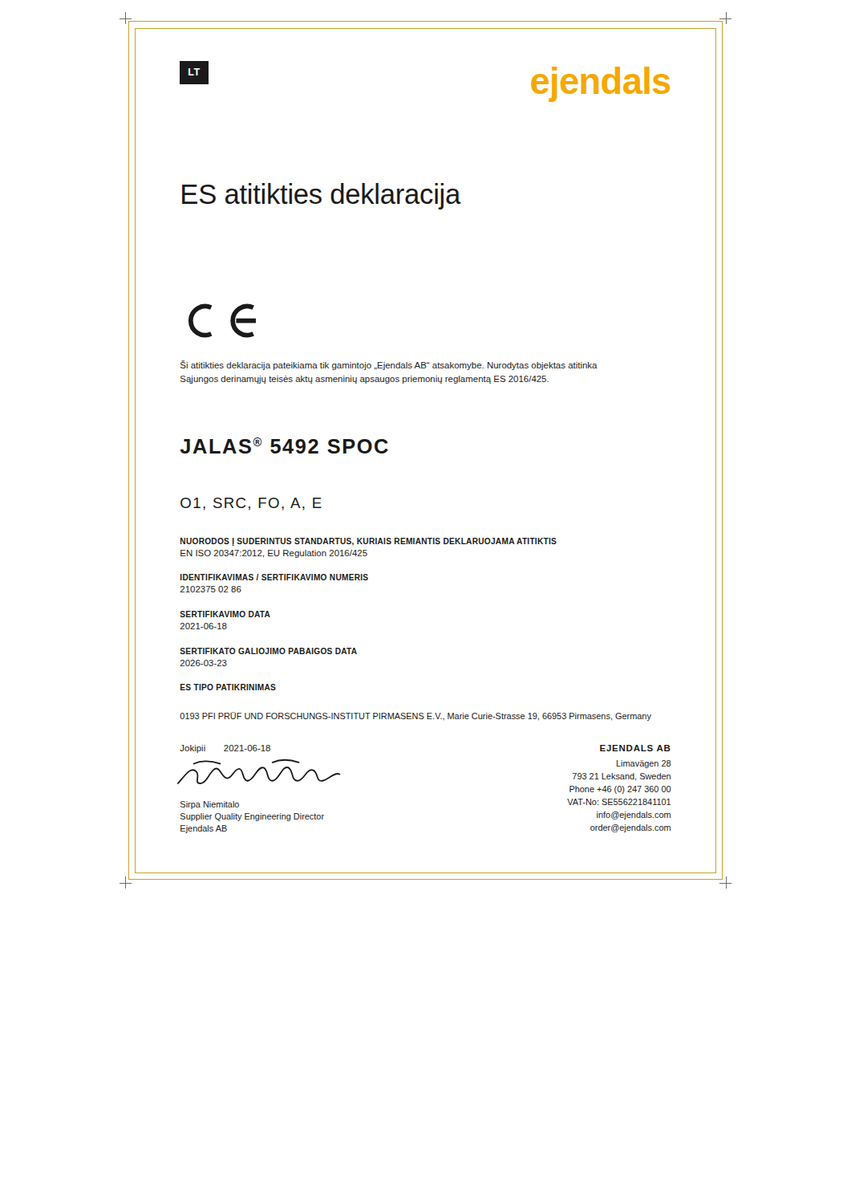LT
ejendals
ES atitikties deklaracija
Ši atitikties deklaracija pateikiama tik gamintojo „Ejendals AB“ atsakomybe. Nurodytas objektas atitinka Sąjungos derinamųjų teisės aktų asmeninių apsaugos priemonių reglamentą ES 2016/425.
JALAS® 5492 SPOC
O1, SRC, FO, A, E
Nuorodos į suderintus standartus, kuriais remiantis deklaruojama atitiktis
EN ISO 20347:2012, EU Regulation 2016/425
Identifikavimas / sertifikavimo numeris
2102375 02 86
Sertifikavimo data
2021-06-18
Sertifikato galiojimo pabaigos data
2026-03-23
ES tipo patikrinimas
0193 PFI PRÜF UND FORSCHUNGS-INSTITUT PIRMASENS E.V., Marie Curie-Strasse 19, 66953 Pirmasens, Germany
Jokipii 2021-06-18
Sirpa Niemitalo
Supplier Quality Engineering Director
Ejendals AB
EJENDALS AB
Limavägen 28
793 21 Leksand, Sweden
Phone +46 (0) 247 360 00
VAT-No: SE556221841101
info@ejendals.com
order@ejendals.com